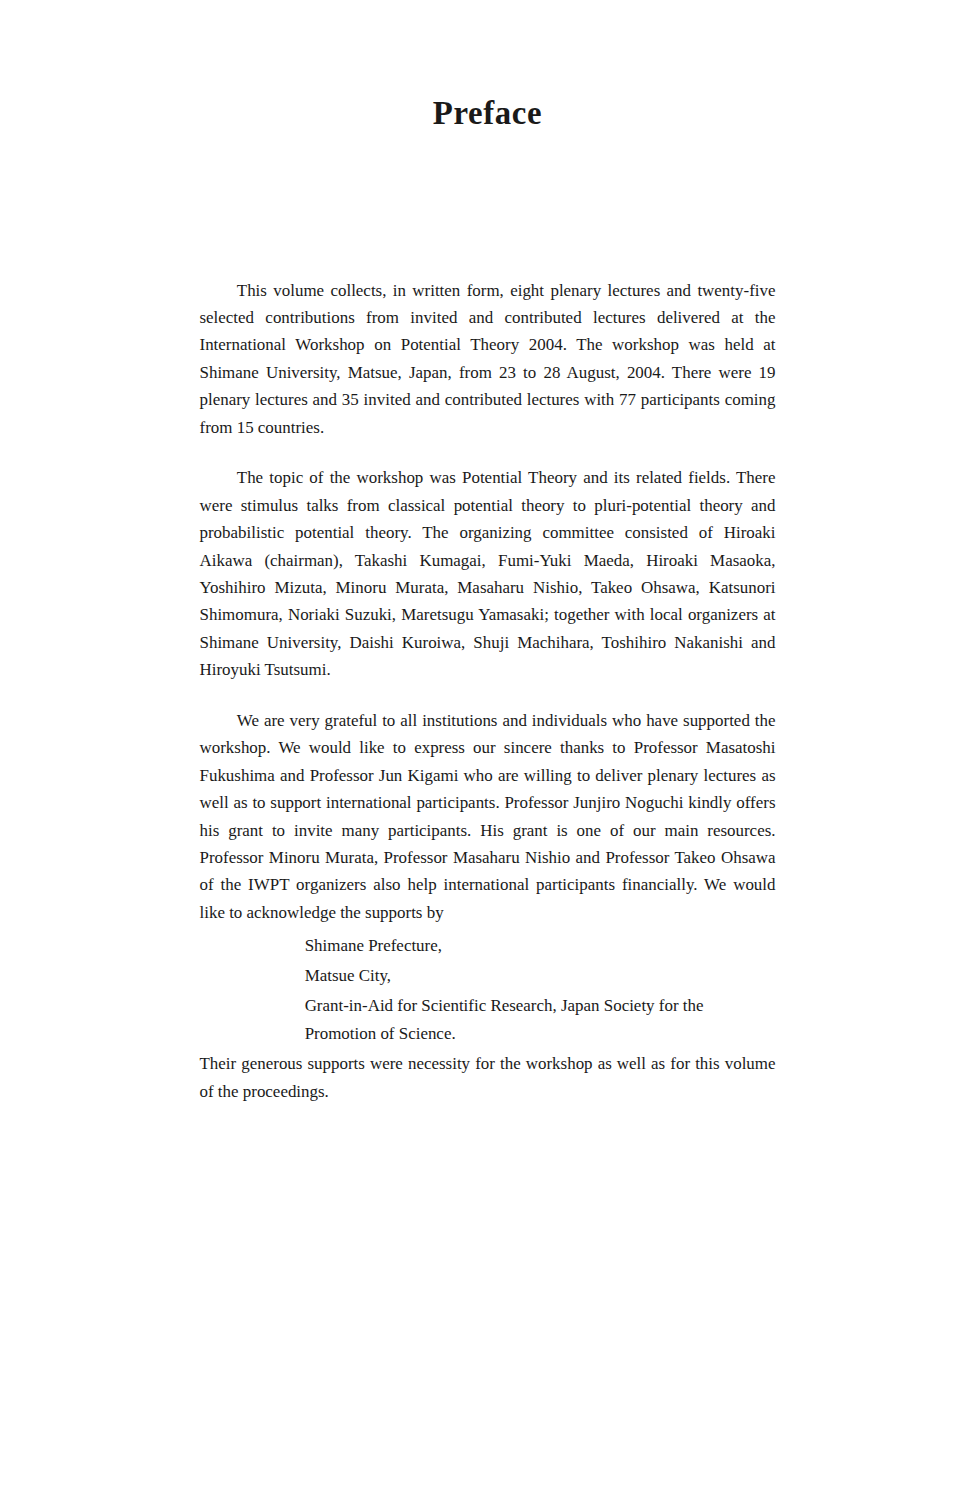Preface
This volume collects, in written form, eight plenary lectures and twenty-five selected contributions from invited and contributed lectures delivered at the International Workshop on Potential Theory 2004. The workshop was held at Shimane University, Matsue, Japan, from 23 to 28 August, 2004. There were 19 plenary lectures and 35 invited and contributed lectures with 77 participants coming from 15 countries.
The topic of the workshop was Potential Theory and its related fields. There were stimulus talks from classical potential theory to pluri-potential theory and probabilistic potential theory. The organizing committee consisted of Hiroaki Aikawa (chairman), Takashi Kumagai, Fumi-Yuki Maeda, Hiroaki Masaoka, Yoshihiro Mizuta, Minoru Murata, Masaharu Nishio, Takeo Ohsawa, Katsunori Shimomura, Noriaki Suzuki, Maretsugu Yamasaki; together with local organizers at Shimane University, Daishi Kuroiwa, Shuji Machihara, Toshihiro Nakanishi and Hiroyuki Tsutsumi.
We are very grateful to all institutions and individuals who have supported the workshop. We would like to express our sincere thanks to Professor Masatoshi Fukushima and Professor Jun Kigami who are willing to deliver plenary lectures as well as to support international participants. Professor Junjiro Noguchi kindly offers his grant to invite many participants. His grant is one of our main resources. Professor Minoru Murata, Professor Masaharu Nishio and Professor Takeo Ohsawa of the IWPT organizers also help international participants financially. We would like to acknowledge the supports by
Shimane Prefecture,
Matsue City,
Grant-in-Aid for Scientific Research, Japan Society for thePromotion of Science.
Their generous supports were necessity for the workshop as well as for this volume of the proceedings.